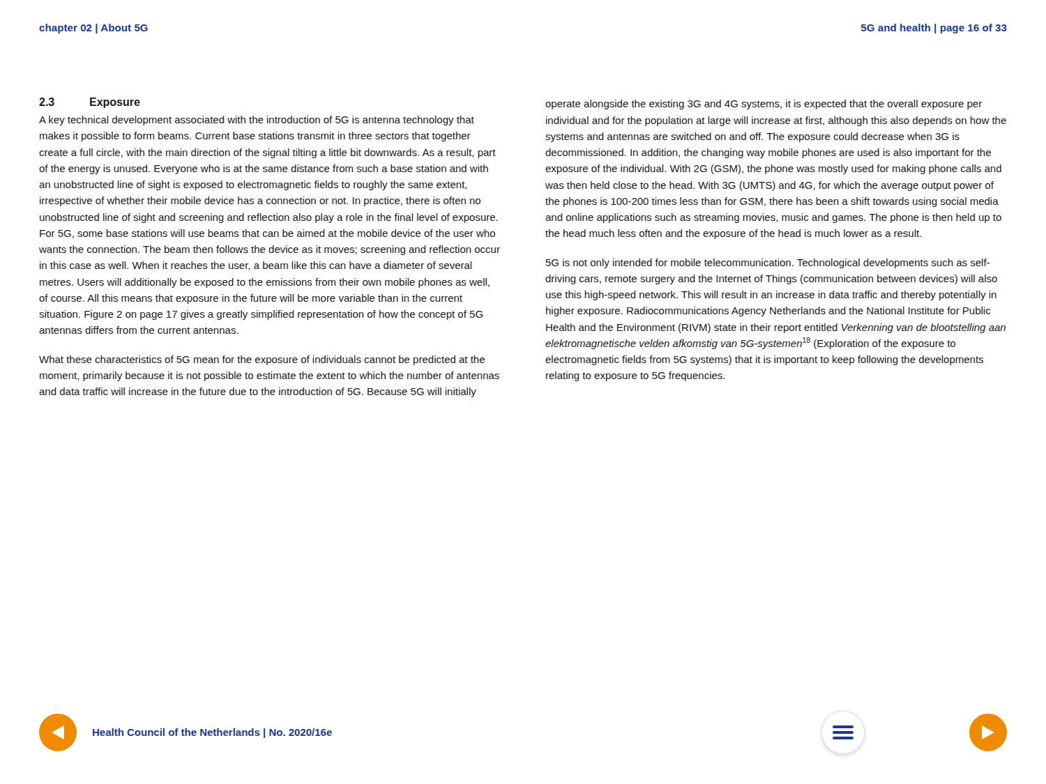chapter 02 | About 5G
5G and health | page 16 of 33
2.3 Exposure
A key technical development associated with the introduction of 5G is antenna technology that makes it possible to form beams. Current base stations transmit in three sectors that together create a full circle, with the main direction of the signal tilting a little bit downwards. As a result, part of the energy is unused. Everyone who is at the same distance from such a base station and with an unobstructed line of sight is exposed to electromagnetic fields to roughly the same extent, irrespective of whether their mobile device has a connection or not. In practice, there is often no unobstructed line of sight and screening and reflection also play a role in the final level of exposure. For 5G, some base stations will use beams that can be aimed at the mobile device of the user who wants the connection. The beam then follows the device as it moves; screening and reflection occur in this case as well. When it reaches the user, a beam like this can have a diameter of several metres. Users will additionally be exposed to the emissions from their own mobile phones as well, of course. All this means that exposure in the future will be more variable than in the current situation. Figure 2 on page 17 gives a greatly simplified representation of how the concept of 5G antennas differs from the current antennas.
What these characteristics of 5G mean for the exposure of individuals cannot be predicted at the moment, primarily because it is not possible to estimate the extent to which the number of antennas and data traffic will increase in the future due to the introduction of 5G. Because 5G will initially operate alongside the existing 3G and 4G systems, it is expected that the overall exposure per individual and for the population at large will increase at first, although this also depends on how the systems and antennas are switched on and off. The exposure could decrease when 3G is decommissioned. In addition, the changing way mobile phones are used is also important for the exposure of the individual. With 2G (GSM), the phone was mostly used for making phone calls and was then held close to the head. With 3G (UMTS) and 4G, for which the average output power of the phones is 100-200 times less than for GSM, there has been a shift towards using social media and online applications such as streaming movies, music and games. The phone is then held up to the head much less often and the exposure of the head is much lower as a result.
5G is not only intended for mobile telecommunication. Technological developments such as self-driving cars, remote surgery and the Internet of Things (communication between devices) will also use this high-speed network. This will result in an increase in data traffic and thereby potentially in higher exposure. Radiocommunications Agency Netherlands and the National Institute for Public Health and the Environment (RIVM) state in their report entitled Verkenning van de blootstelling aan elektromagnetische velden afkomstig van 5G-systemen18 (Exploration of the exposure to electromagnetic fields from 5G systems) that it is important to keep following the developments relating to exposure to 5G frequencies.
Health Council of the Netherlands | No. 2020/16e